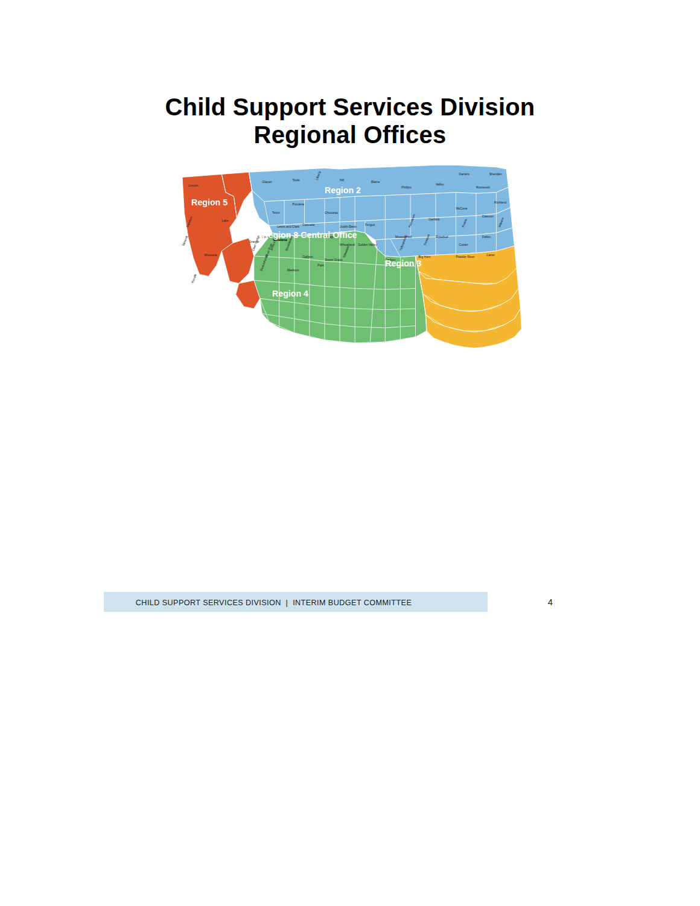Child Support Services Division
Regional Offices
Lincoln Flathead Sanders Lake Mineral Missoula Ravalli Glacier Toole Liberty Hill Blaine Phillips Valley Daniels Sheridan Roosevelt Richland McCone Dawson Prairie Wibaux Garfield Petroleum Rosebud Fallon Custer Musselshell Treasure Yellowstone Powder River Carter Big Horn Carbon Pondera Teton Chouteau Cascade Lewis and Clark Judith Basin Fergus Meagher Powell Granite Deer Lodge Jefferson Broadwater Silver Bow Wheatland Golden Valley Gallatin Sweet Grass Stillwater Park Beaverhead Madison ★ Helena Region 5 Region 2 Region 3 Region 4 Region 8 Central Office
CHILD SUPPORT SERVICES DIVISION | INTERIM BUDGET COMMITTEE
4